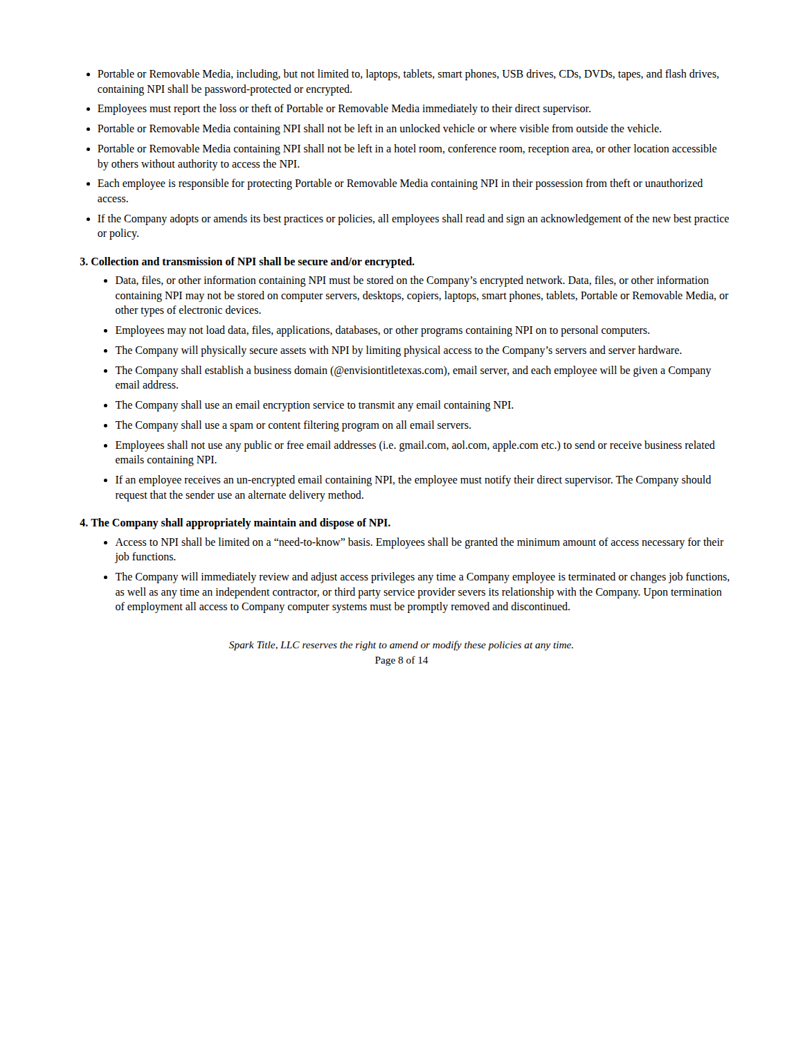Portable or Removable Media, including, but not limited to, laptops, tablets, smart phones, USB drives, CDs, DVDs, tapes, and flash drives, containing NPI shall be password-protected or encrypted.
Employees must report the loss or theft of Portable or Removable Media immediately to their direct supervisor.
Portable or Removable Media containing NPI shall not be left in an unlocked vehicle or where visible from outside the vehicle.
Portable or Removable Media containing NPI shall not be left in a hotel room, conference room, reception area, or other location accessible by others without authority to access the NPI.
Each employee is responsible for protecting Portable or Removable Media containing NPI in their possession from theft or unauthorized access.
If the Company adopts or amends its best practices or policies, all employees shall read and sign an acknowledgement of the new best practice or policy.
Collection and transmission of NPI shall be secure and/or encrypted.
Data, files, or other information containing NPI must be stored on the Company’s encrypted network. Data, files, or other information containing NPI may not be stored on computer servers, desktops, copiers, laptops, smart phones, tablets, Portable or Removable Media, or other types of electronic devices.
Employees may not load data, files, applications, databases, or other programs containing NPI on to personal computers.
The Company will physically secure assets with NPI by limiting physical access to the Company’s servers and server hardware.
The Company shall establish a business domain (@envisiontitletexas.com), email server, and each employee will be given a Company email address.
The Company shall use an email encryption service to transmit any email containing NPI.
The Company shall use a spam or content filtering program on all email servers.
Employees shall not use any public or free email addresses (i.e. gmail.com, aol.com, apple.com etc.) to send or receive business related emails containing NPI.
If an employee receives an un-encrypted email containing NPI, the employee must notify their direct supervisor. The Company should request that the sender use an alternate delivery method.
The Company shall appropriately maintain and dispose of NPI.
Access to NPI shall be limited on a “need-to-know” basis. Employees shall be granted the minimum amount of access necessary for their job functions.
The Company will immediately review and adjust access privileges any time a Company employee is terminated or changes job functions, as well as any time an independent contractor, or third party service provider severs its relationship with the Company. Upon termination of employment all access to Company computer systems must be promptly removed and discontinued.
Spark Title, LLC reserves the right to amend or modify these policies at any time.
Page 8 of 14